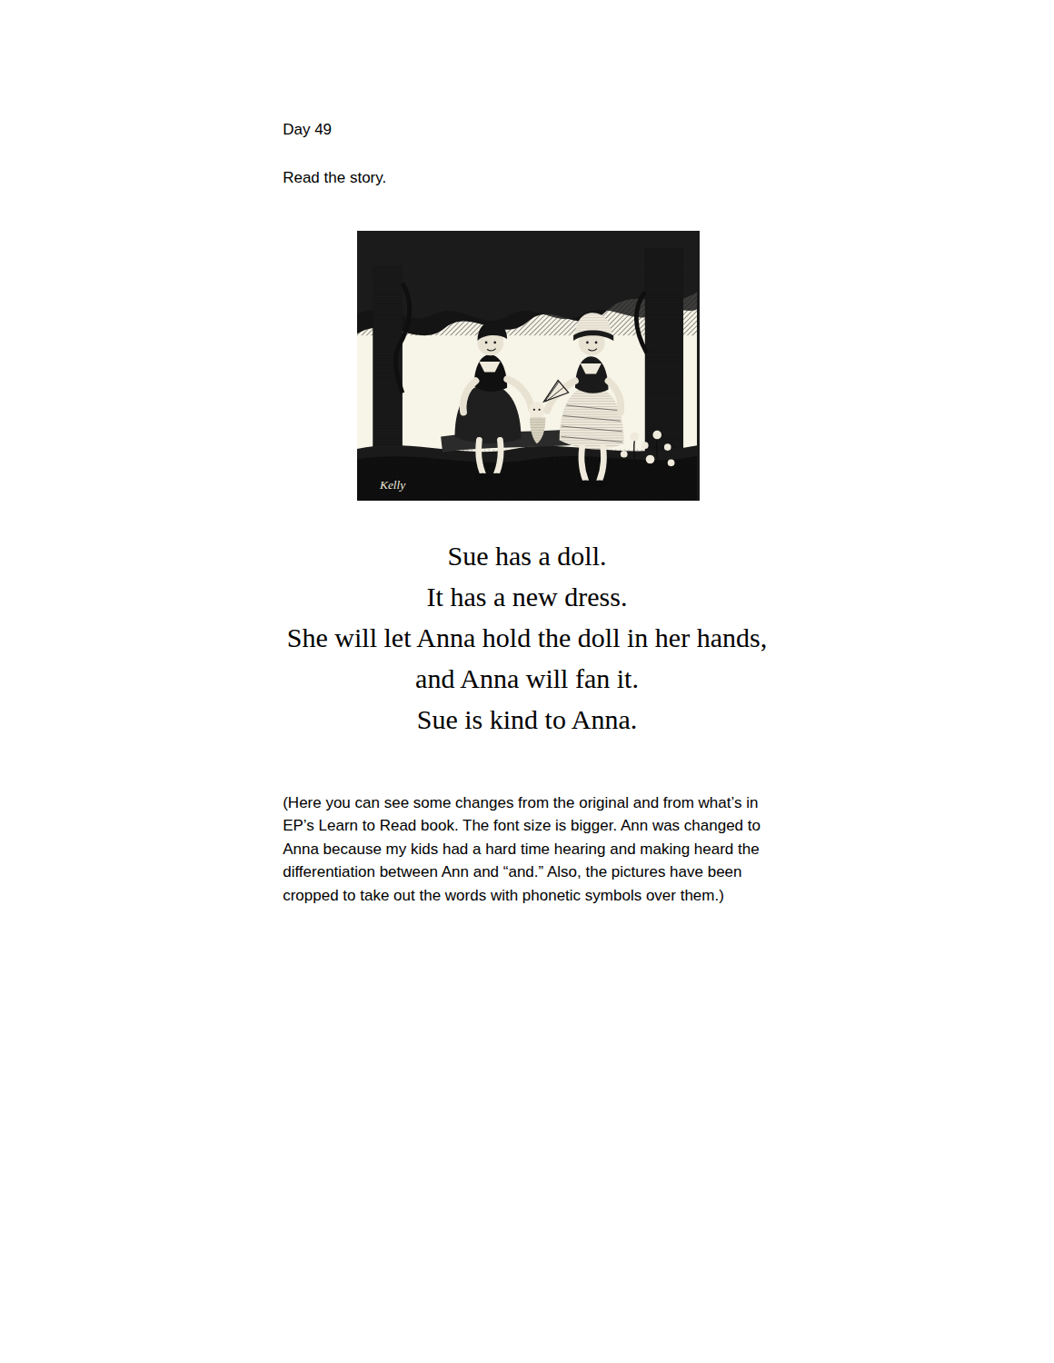Day 49
Read the story.
Kelly
Sue has a doll.
It has a new dress.
She will let Anna hold the doll in her hands, and Anna will fan it.
Sue is kind to Anna.
(Here you can see some changes from the original and from what’s in EP’s Learn to Read book. The font size is bigger. Ann was changed to Anna because my kids had a hard time hearing and making heard the differentiation between Ann and “and.” Also, the pictures have been cropped to take out the words with phonetic symbols over them.)